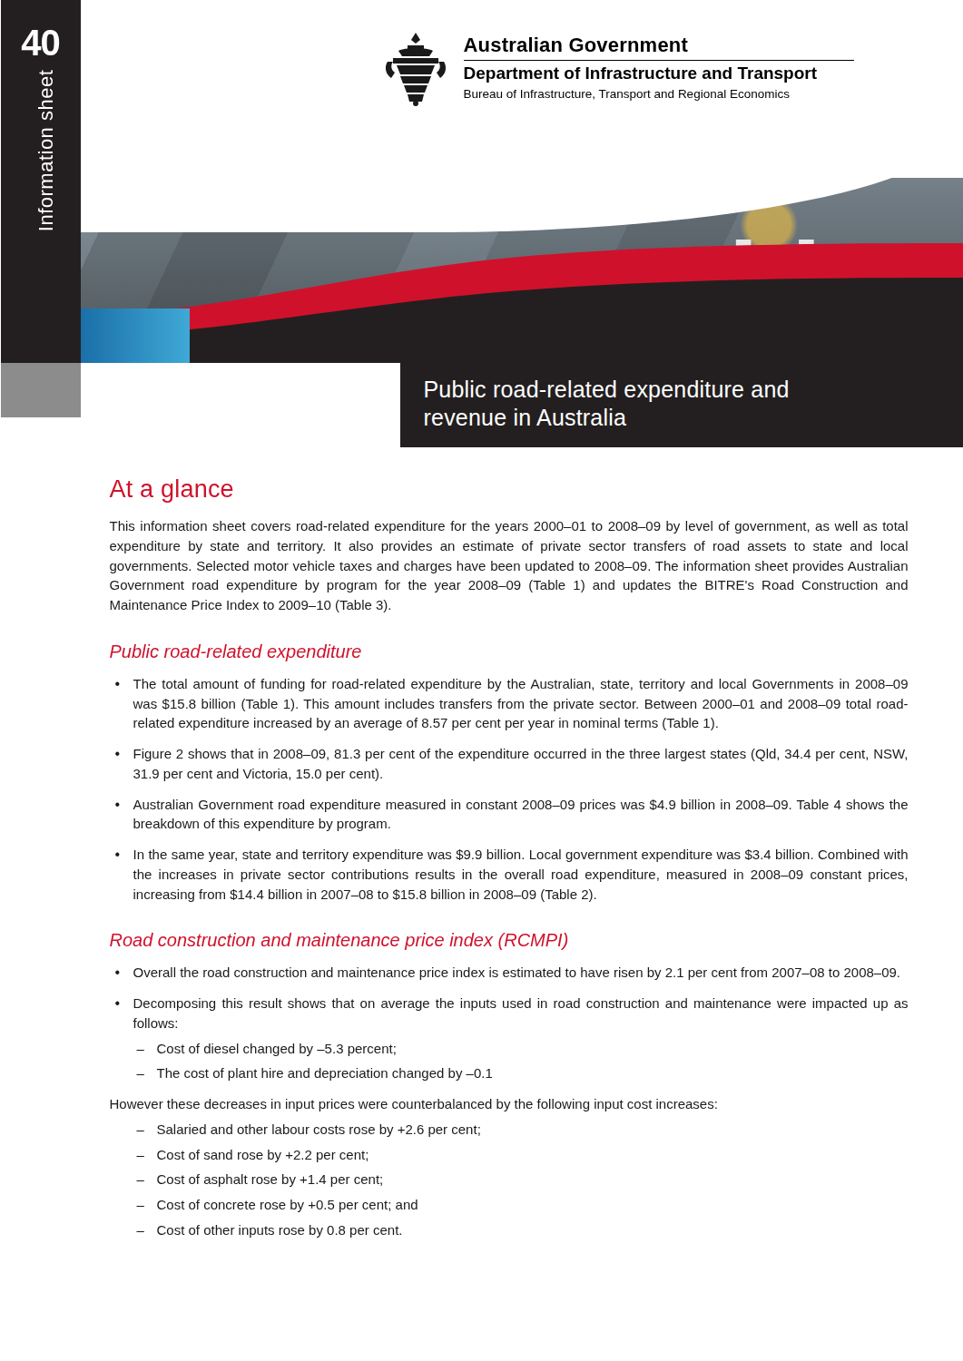40
Information sheet
bitre
Australian Government
Department of Infrastructure and Transport
Bureau of Infrastructure, Transport and Regional Economics
Public road-related expenditure and
revenue in Australia
At a glance
This information sheet covers road-related expenditure for the years 2000–01 to 2008–09 by level of government, as well as total expenditure by state and territory. It also provides an estimate of private sector transfers of road assets to state and local governments. Selected motor vehicle taxes and charges have been updated to 2008–09. The information sheet provides Australian Government road expenditure by program for the year 2008–09 (Table 1) and updates the BITRE's Road Construction and Maintenance Price Index to 2009–10 (Table 3).
Public road-related expenditure
The total amount of funding for road-related expenditure by the Australian, state, territory and local Governments in 2008–09 was $15.8 billion (Table 1). This amount includes transfers from the private sector. Between 2000–01 and 2008–09 total road-related expenditure increased by an average of 8.57 per cent per year in nominal terms (Table 1).
Figure 2 shows that in 2008–09, 81.3 per cent of the expenditure occurred in the three largest states (Qld, 34.4 per cent, NSW, 31.9 per cent and Victoria, 15.0 per cent).
Australian Government road expenditure measured in constant 2008–09 prices was $4.9 billion in 2008–09. Table 4 shows the breakdown of this expenditure by program.
In the same year, state and territory expenditure was $9.9 billion. Local government expenditure was $3.4 billion. Combined with the increases in private sector contributions results in the overall road expenditure, measured in 2008–09 constant prices, increasing from $14.4 billion in 2007–08 to $15.8 billion in 2008–09 (Table 2).
Road construction and maintenance price index (RCMPI)
Overall the road construction and maintenance price index is estimated to have risen by 2.1 per cent from 2007–08 to 2008–09.
Decomposing this result shows that on average the inputs used in road construction and maintenance were impacted up as follows:
Cost of diesel changed by –5.3 percent;
The cost of plant hire and depreciation changed by –0.1
However these decreases in input prices were counterbalanced by the following input cost increases:
Salaried and other labour costs rose by +2.6 per cent;
Cost of sand rose by +2.2 per cent;
Cost of asphalt rose by +1.4 per cent;
Cost of concrete rose by +0.5 per cent; and
Cost of other inputs rose by 0.8 per cent.